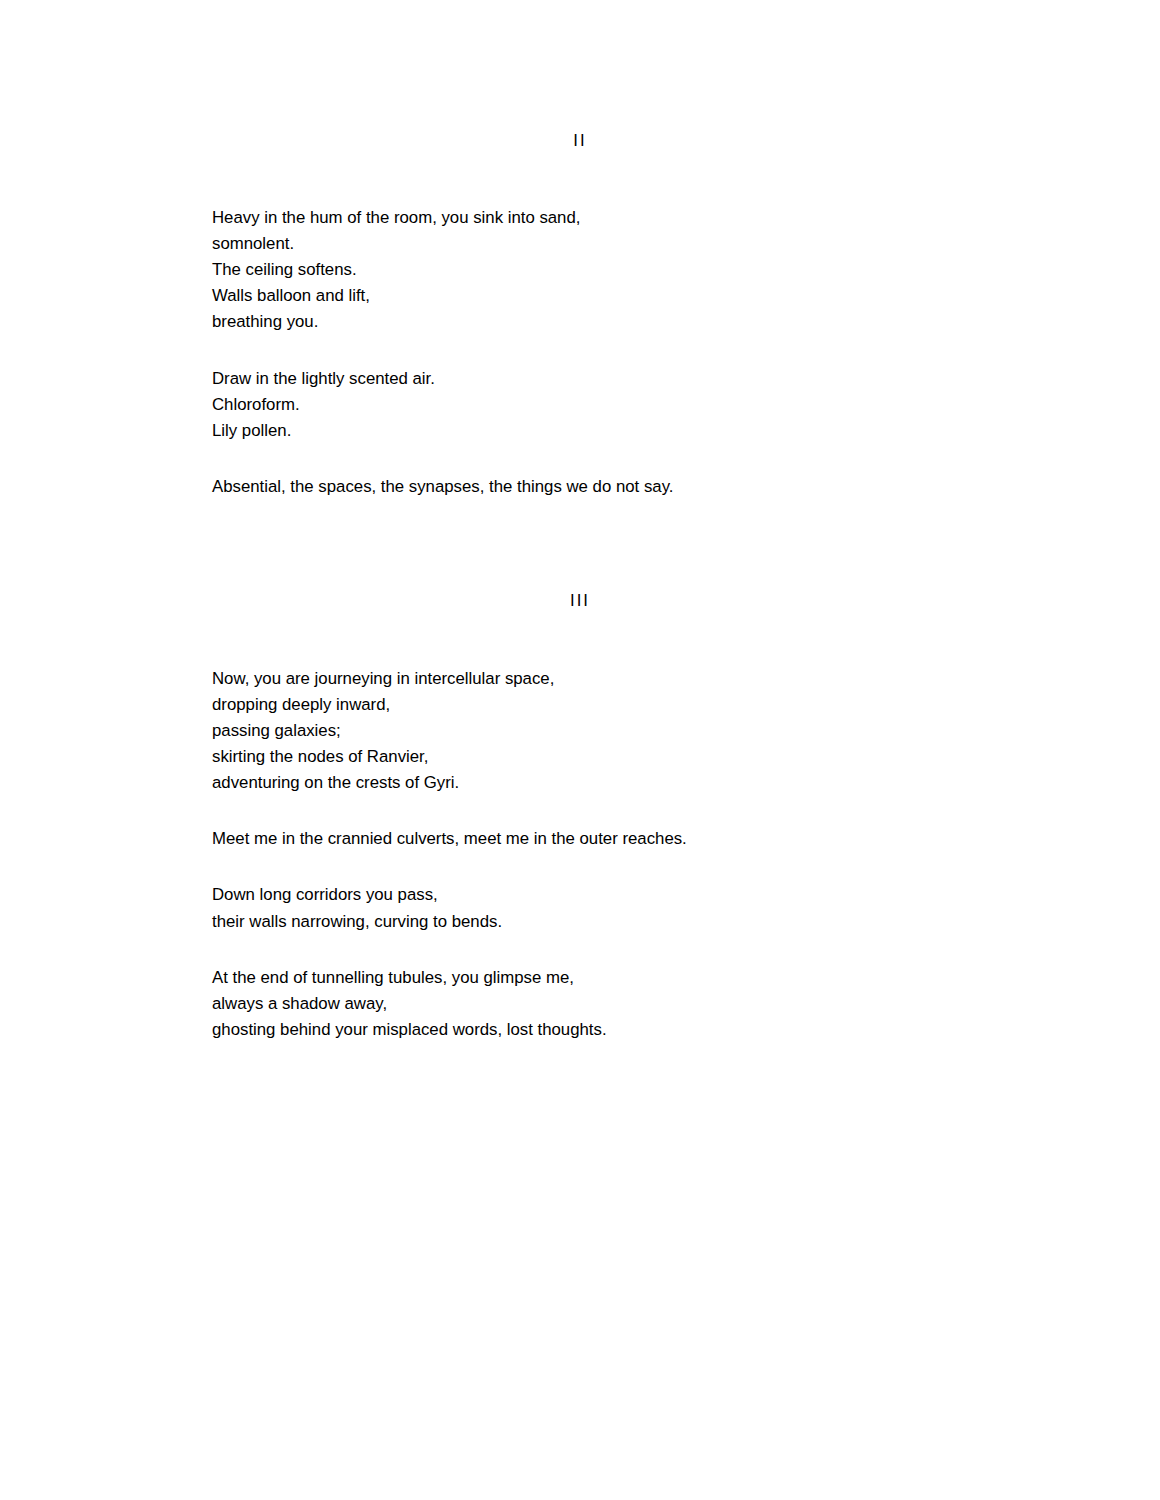II
Heavy in the hum of the room, you sink into sand,
somnolent.
The ceiling softens.
Walls balloon and lift,
breathing you.
Draw in the lightly scented air.
Chloroform.
Lily pollen.
Absential, the spaces, the synapses, the things we do not say.
III
Now, you are journeying in intercellular space,
dropping deeply inward,
passing galaxies;
skirting the nodes of Ranvier,
adventuring on the crests of Gyri.
Meet me in the crannied culverts, meet me in the outer reaches.
Down long corridors you pass,
their walls narrowing, curving to bends.
At the end of tunnelling tubules, you glimpse me,
always a shadow away,
ghosting behind your misplaced words, lost thoughts.